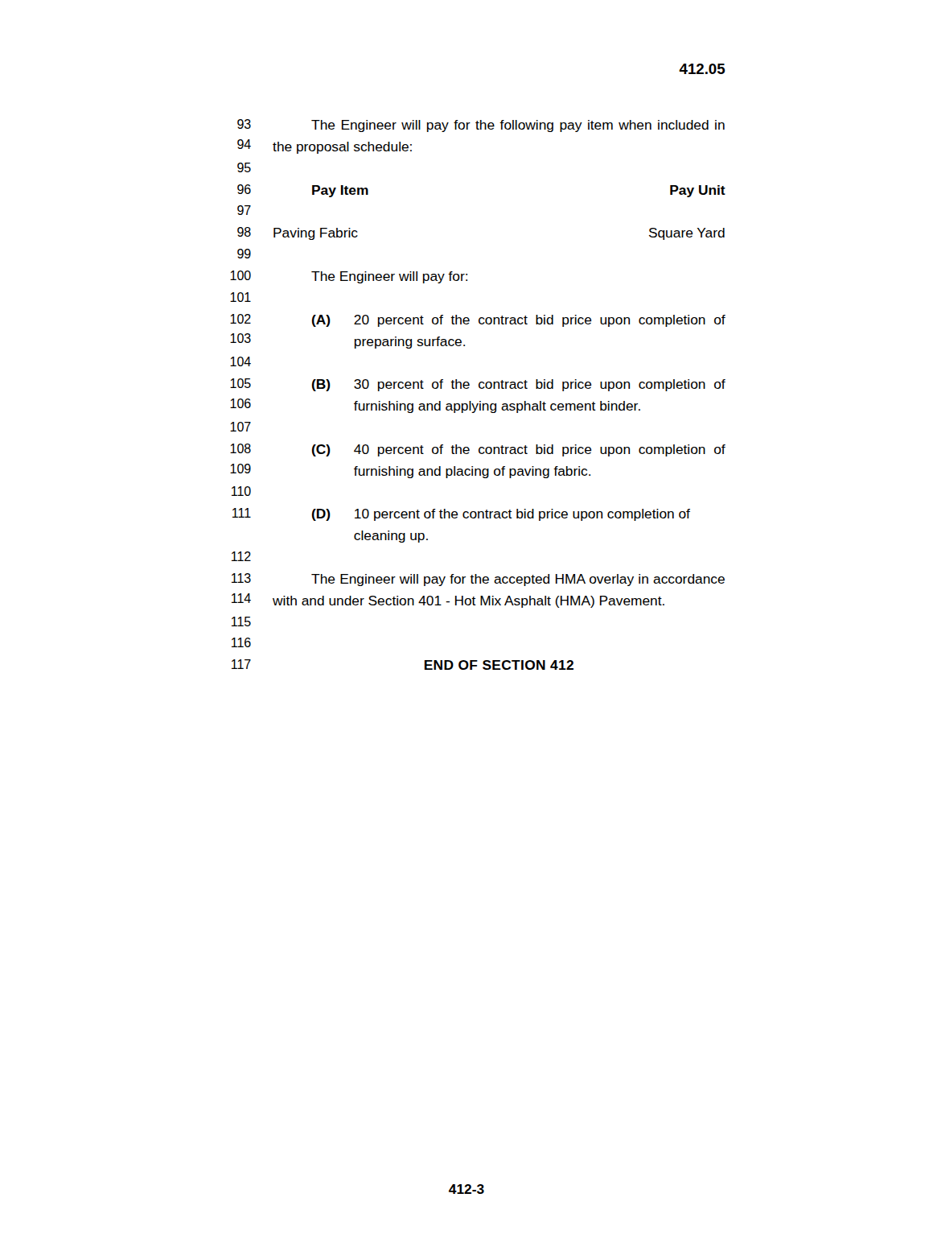412.05
| 93 94 | The Engineer will pay for the following pay item when included in the proposal schedule: |
| 95 | |
| 96 | Pay Item Pay Unit |
| 97 | |
| 98 | Paving Fabric Square Yard |
| 99 | |
| 100 | The Engineer will pay for: |
| 101 | |
| 102 103 | (A) 20 percent of the contract bid price upon completion of preparing surface. |
| 104 | |
| 105 106 | (B) 30 percent of the contract bid price upon completion of furnishing and applying asphalt cement binder. |
| 107 | |
| 108 109 | (C) 40 percent of the contract bid price upon completion of furnishing and placing of paving fabric. |
| 110 | |
| 111 | (D) 10 percent of the contract bid price upon completion of cleaning up. |
| 112 | |
| 113 114 | The Engineer will pay for the accepted HMA overlay in accordance with and under Section 401 - Hot Mix Asphalt (HMA) Pavement. |
| 115 | |
| 116 | |
| 117 | END OF SECTION 412 |
412-3